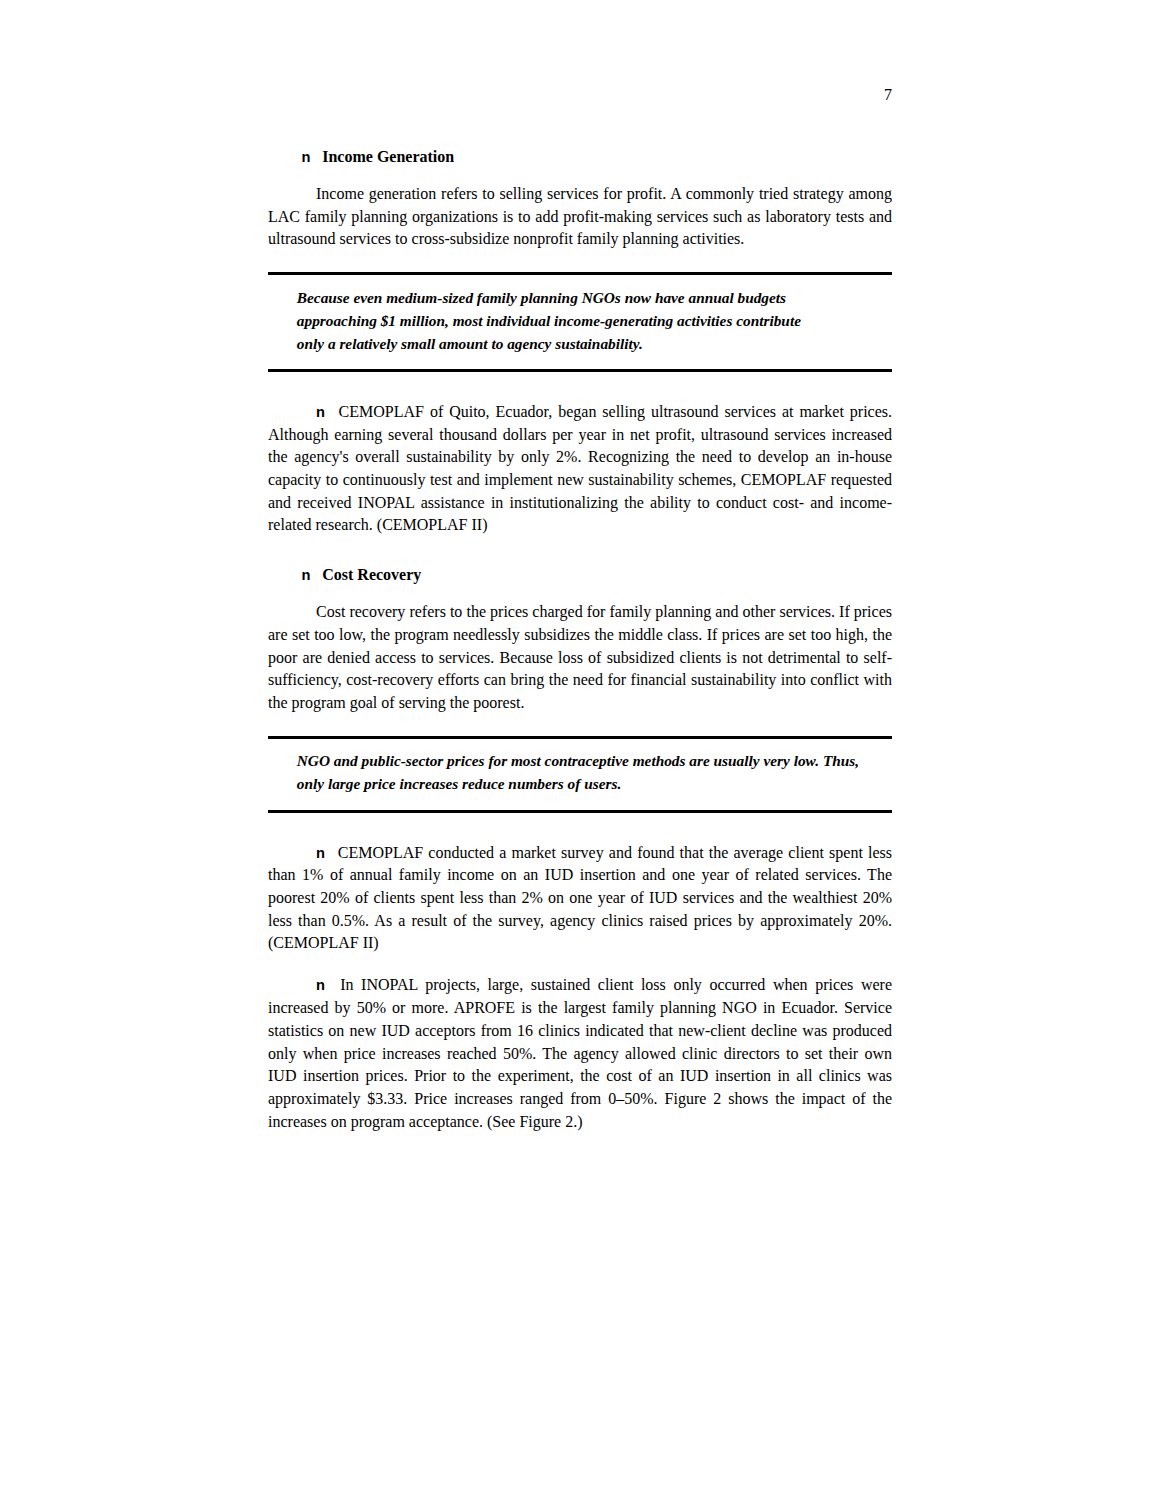7
n Income Generation
Income generation refers to selling services for profit. A commonly tried strategy among LAC family planning organizations is to add profit-making services such as laboratory tests and ultrasound services to cross-subsidize nonprofit family planning activities.
Because even medium-sized family planning NGOs now have annual budgets approaching $1 million, most individual income-generating activities contribute
only a relatively small amount to agency sustainability.
n CEMOPLAF of Quito, Ecuador, began selling ultrasound services at market prices. Although earning several thousand dollars per year in net profit, ultrasound services increased the agency's overall sustainability by only 2%. Recognizing the need to develop an in-house capacity to continuously test and implement new sustainability schemes, CEMOPLAF requested and received INOPAL assistance in institutionalizing the ability to conduct cost- and income-related research. (CEMOPLAF II)
n Cost Recovery
Cost recovery refers to the prices charged for family planning and other services. If prices are set too low, the program needlessly subsidizes the middle class. If prices are set too high, the poor are denied access to services. Because loss of subsidized clients is not detrimental to self-sufficiency, cost-recovery efforts can bring the need for financial sustainability into conflict with the program goal of serving the poorest.
NGO and public-sector prices for most contraceptive methods are usually very low. Thus, only large price increases reduce numbers of users.
n CEMOPLAF conducted a market survey and found that the average client spent less than 1% of annual family income on an IUD insertion and one year of related services. The poorest 20% of clients spent less than 2% on one year of IUD services and the wealthiest 20% less than 0.5%. As a result of the survey, agency clinics raised prices by approximately 20%. (CEMOPLAF II)
n In INOPAL projects, large, sustained client loss only occurred when prices were increased by 50% or more. APROFE is the largest family planning NGO in Ecuador. Service statistics on new IUD acceptors from 16 clinics indicated that new-client decline was produced only when price increases reached 50%. The agency allowed clinic directors to set their own IUD insertion prices. Prior to the experiment, the cost of an IUD insertion in all clinics was approximately $3.33. Price increases ranged from 0–50%. Figure 2 shows the impact of the increases on program acceptance. (See Figure 2.)